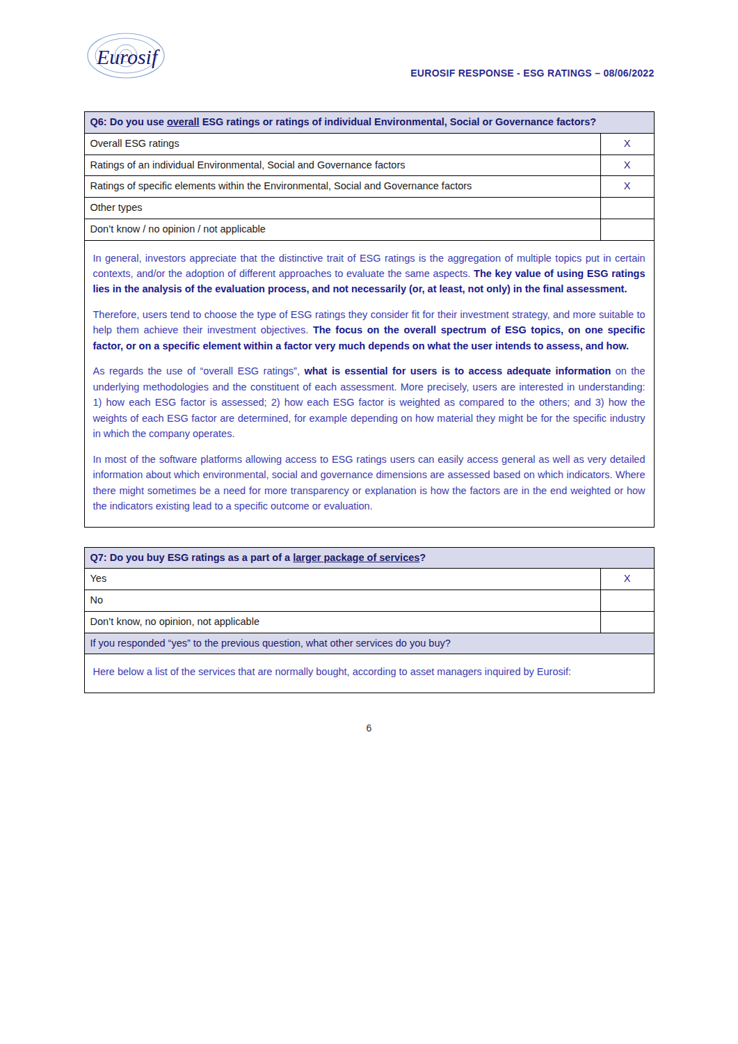Eurosif
EUROSIF RESPONSE - ESG RATINGS – 08/06/2022
| Q6: Do you use overall ESG ratings or ratings of individual Environmental, Social or Governance factors? |
| Overall ESG ratings | X |
| Ratings of an individual Environmental, Social and Governance factors | X |
| Ratings of specific elements within the Environmental, Social and Governance factors | X |
| Other types | |
| Don’t know / no opinion / not applicable | |
| In general, investors appreciate that the distinctive trait of ESG ratings is the aggregation of multiple topics put in certain contexts, and/or the adoption of different approaches to evaluate the same aspects. The key value of using ESG ratings lies in the analysis of the evaluation process, and not necessarily (or, at least, not only) in the final assessment. Therefore, users tend to choose the type of ESG ratings they consider fit for their investment strategy, and more suitable to help them achieve their investment objectives. The focus on the overall spectrum of ESG topics, on one specific factor, or on a specific element within a factor very much depends on what the user intends to assess, and how. As regards the use of “overall ESG ratings”, what is essential for users is to access adequate information on the underlying methodologies and the constituent of each assessment. More precisely, users are interested in understanding: 1) how each ESG factor is assessed; 2) how each ESG factor is weighted as compared to the others; and 3) how the weights of each ESG factor are determined, for example depending on how material they might be for the specific industry in which the company operates. In most of the software platforms allowing access to ESG ratings users can easily access general as well as very detailed information about which environmental, social and governance dimensions are assessed based on which indicators. Where there might sometimes be a need for more transparency or explanation is how the factors are in the end weighted or how the indicators existing lead to a specific outcome or evaluation. |
| Q7: Do you buy ESG ratings as a part of a larger package of services ? |
| Yes | X |
| No | |
| Don’t know, no opinion, not applicable | |
| If you responded “yes” to the previous question, what other services do you buy? |
| Here below a list of the services that are normally bought, according to asset managers inquired by Eurosif: |
6